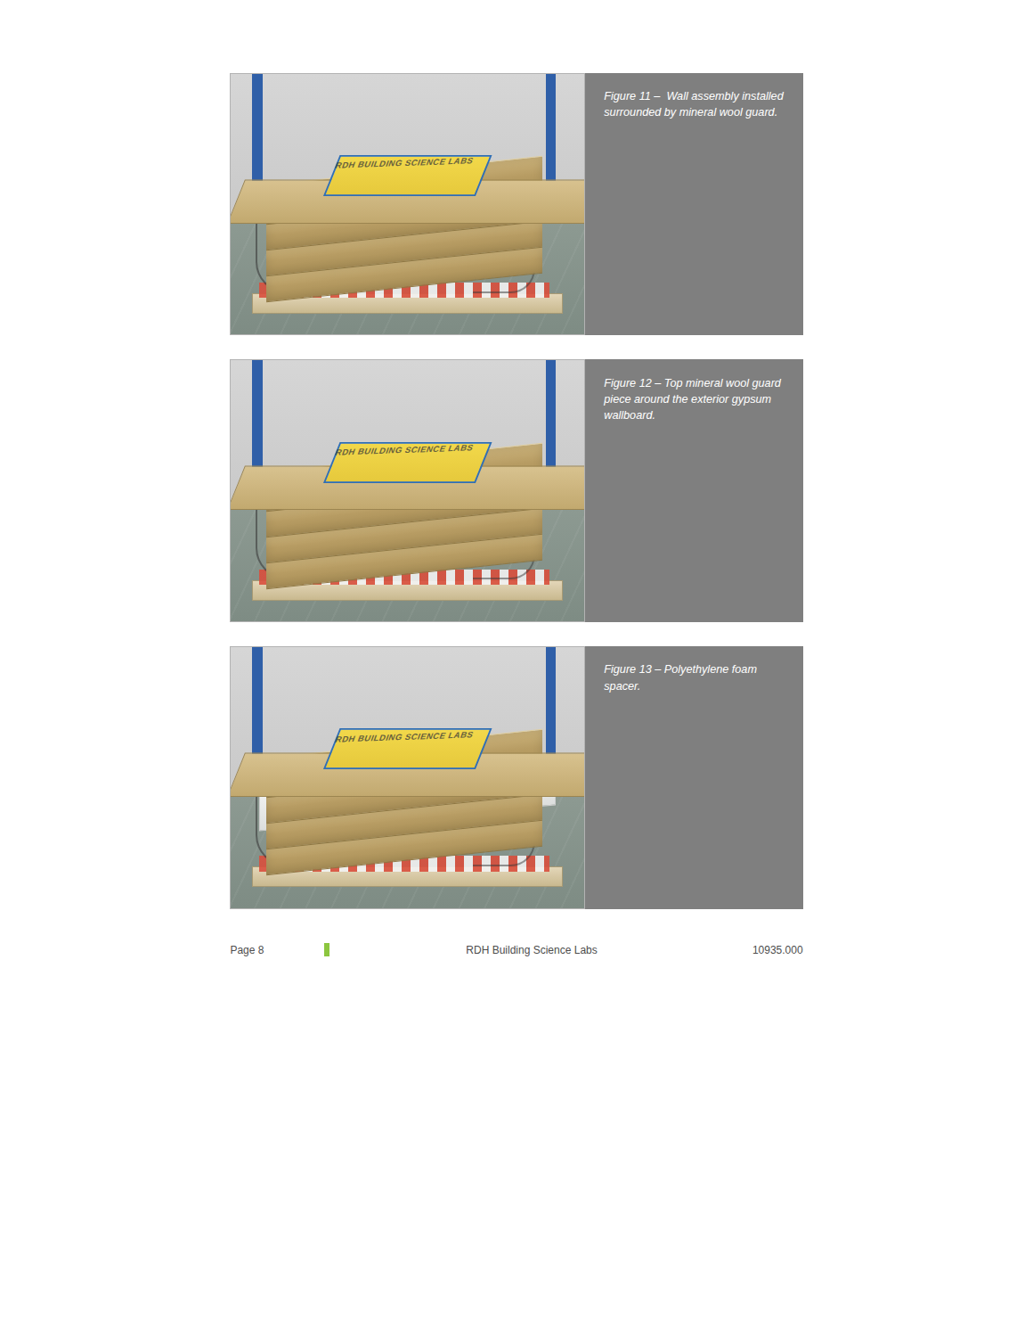RDH BUILDING SCIENCE LABS
Figure 11 – Wall assembly installed surrounded by mineral wool guard.
RDH BUILDING SCIENCE LABS
Figure 12 – Top mineral wool guard piece around the exterior gypsum wallboard.
RDH BUILDING SCIENCE LABS
Figure 13 – Polyethylene foam spacer.
Page 8 RDH Building Science Labs 10935.000